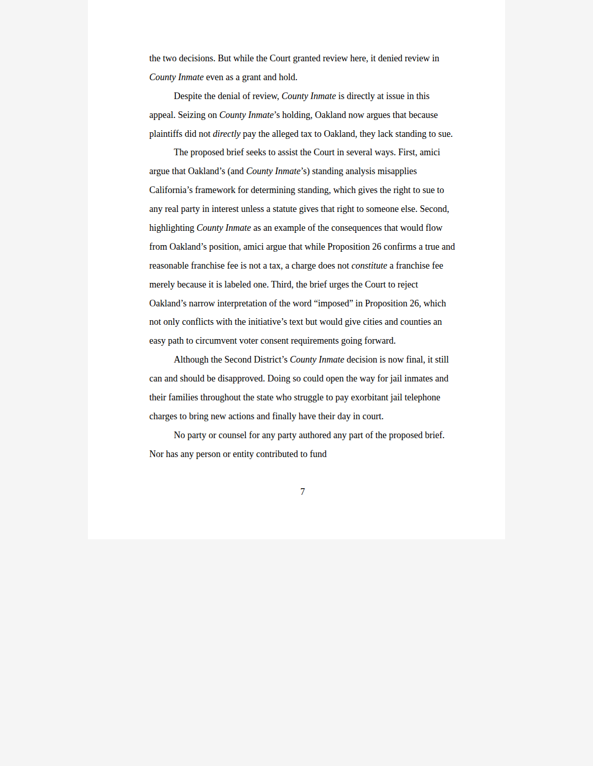the two decisions. But while the Court granted review here, it denied review in County Inmate even as a grant and hold.
Despite the denial of review, County Inmate is directly at issue in this appeal. Seizing on County Inmate’s holding, Oakland now argues that because plaintiffs did not directly pay the alleged tax to Oakland, they lack standing to sue.
The proposed brief seeks to assist the Court in several ways. First, amici argue that Oakland’s (and County Inmate’s) standing analysis misapplies California’s framework for determining standing, which gives the right to sue to any real party in interest unless a statute gives that right to someone else. Second, highlighting County Inmate as an example of the consequences that would flow from Oakland’s position, amici argue that while Proposition 26 confirms a true and reasonable franchise fee is not a tax, a charge does not constitute a franchise fee merely because it is labeled one. Third, the brief urges the Court to reject Oakland’s narrow interpretation of the word “imposed” in Proposition 26, which not only conflicts with the initiative’s text but would give cities and counties an easy path to circumvent voter consent requirements going forward.
Although the Second District’s County Inmate decision is now final, it still can and should be disapproved. Doing so could open the way for jail inmates and their families throughout the state who struggle to pay exorbitant jail telephone charges to bring new actions and finally have their day in court.
No party or counsel for any party authored any part of the proposed brief. Nor has any person or entity contributed to fund
7